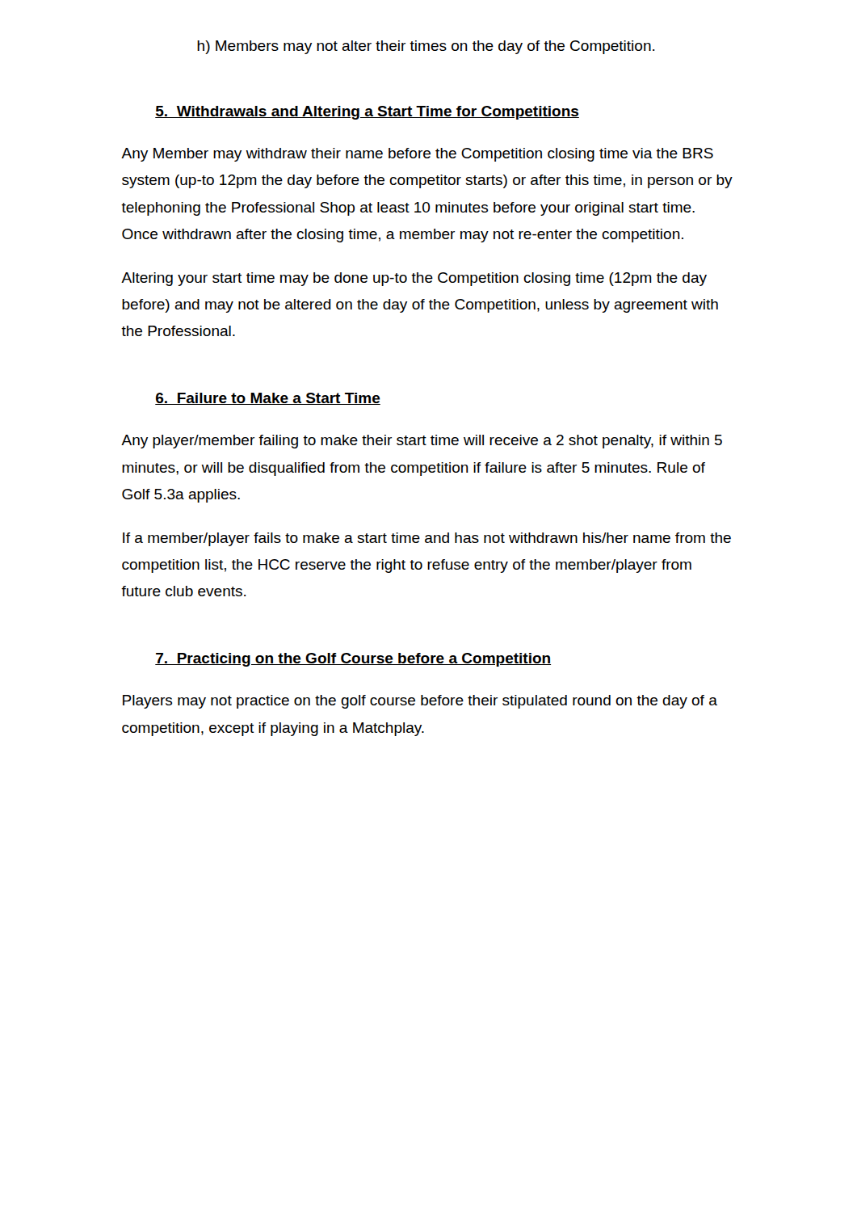h) Members may not alter their times on the day of the Competition.
5. Withdrawals and Altering a Start Time for Competitions
Any Member may withdraw their name before the Competition closing time via the BRS system (up-to 12pm the day before the competitor starts) or after this time, in person or by telephoning the Professional Shop at least 10 minutes before your original start time. Once withdrawn after the closing time, a member may not re-enter the competition.
Altering your start time may be done up-to the Competition closing time (12pm the day before) and may not be altered on the day of the Competition, unless by agreement with the Professional.
6. Failure to Make a Start Time
Any player/member failing to make their start time will receive a 2 shot penalty, if within 5 minutes, or will be disqualified from the competition if failure is after 5 minutes. Rule of Golf 5.3a applies.
If a member/player fails to make a start time and has not withdrawn his/her name from the competition list, the HCC reserve the right to refuse entry of the member/player from future club events.
7. Practicing on the Golf Course before a Competition
Players may not practice on the golf course before their stipulated round on the day of a competition, except if playing in a Matchplay.